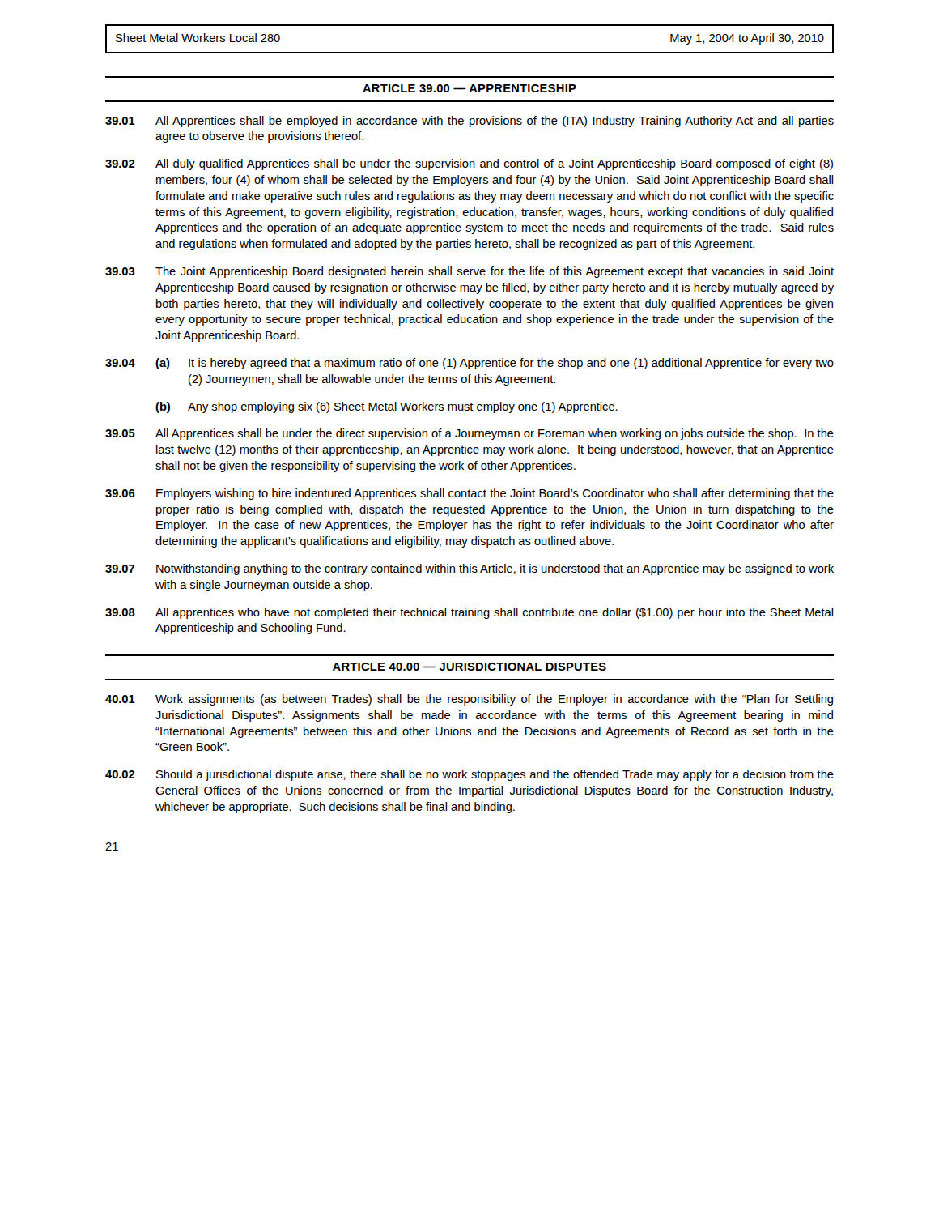Sheet Metal Workers Local 280 May 1, 2004 to April 30, 2010
ARTICLE 39.00 — APPRENTICESHIP
39.01
All Apprentices shall be employed in accordance with the provisions of the (ITA) Industry Training Authority Act and all parties agree to observe the provisions thereof.
39.02
All duly qualified Apprentices shall be under the supervision and control of a Joint Apprenticeship Board composed of eight (8) members, four (4) of whom shall be selected by the Employers and four (4) by the Union. Said Joint Apprenticeship Board shall formulate and make operative such rules and regulations as they may deem necessary and which do not conflict with the specific terms of this Agreement, to govern eligibility, registration, education, transfer, wages, hours, working conditions of duly qualified Apprentices and the operation of an adequate apprentice system to meet the needs and requirements of the trade. Said rules and regulations when formulated and adopted by the parties hereto, shall be recognized as part of this Agreement.
39.03
The Joint Apprenticeship Board designated herein shall serve for the life of this Agreement except that vacancies in said Joint Apprenticeship Board caused by resignation or otherwise may be filled, by either party hereto and it is hereby mutually agreed by both parties hereto, that they will individually and collectively cooperate to the extent that duly qualified Apprentices be given every opportunity to secure proper technical, practical education and shop experience in the trade under the supervision of the Joint Apprenticeship Board.
39.04
(a)
It is hereby agreed that a maximum ratio of one (1) Apprentice for the shop and one (1) additional Apprentice for every two (2) Journeymen, shall be allowable under the terms of this Agreement.
(b)
Any shop employing six (6) Sheet Metal Workers must employ one (1) Apprentice.
39.05
All Apprentices shall be under the direct supervision of a Journeyman or Foreman when working on jobs outside the shop. In the last twelve (12) months of their apprenticeship, an Apprentice may work alone. It being understood, however, that an Apprentice shall not be given the responsibility of supervising the work of other Apprentices.
39.06
Employers wishing to hire indentured Apprentices shall contact the Joint Board’s Coordinator who shall after determining that the proper ratio is being complied with, dispatch the requested Apprentice to the Union, the Union in turn dispatching to the Employer. In the case of new Apprentices, the Employer has the right to refer individuals to the Joint Coordinator who after determining the applicant’s qualifications and eligibility, may dispatch as outlined above.
39.07
Notwithstanding anything to the contrary contained within this Article, it is understood that an Apprentice may be assigned to work with a single Journeyman outside a shop.
39.08
All apprentices who have not completed their technical training shall contribute one dollar ($1.00) per hour into the Sheet Metal Apprenticeship and Schooling Fund.
ARTICLE 40.00 — JURISDICTIONAL DISPUTES
40.01
Work assignments (as between Trades) shall be the responsibility of the Employer in accordance with the “Plan for Settling Jurisdictional Disputes”. Assignments shall be made in accordance with the terms of this Agreement bearing in mind “International Agreements” between this and other Unions and the Decisions and Agreements of Record as set forth in the “Green Book”.
40.02
Should a jurisdictional dispute arise, there shall be no work stoppages and the offended Trade may apply for a decision from the General Offices of the Unions concerned or from the Impartial Jurisdictional Disputes Board for the Construction Industry, whichever be appropriate. Such decisions shall be final and binding.
21